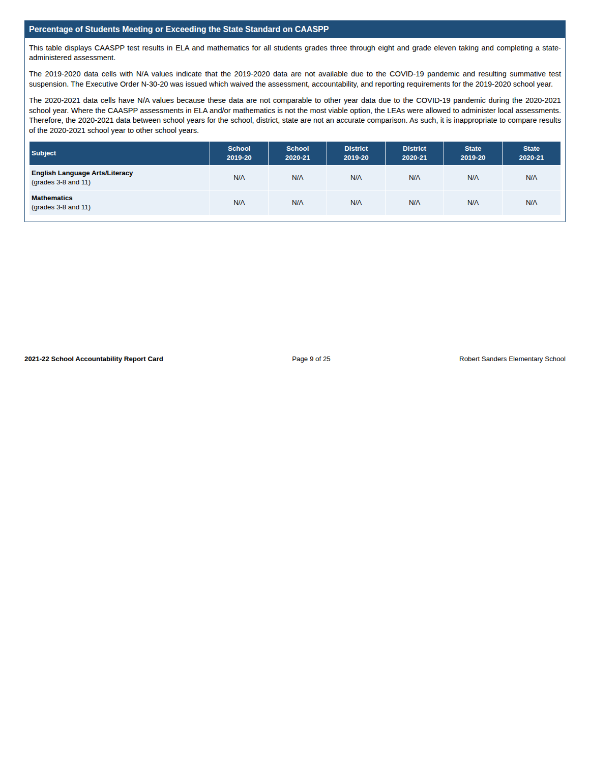Percentage of Students Meeting or Exceeding the State Standard on CAASPP
This table displays CAASPP test results in ELA and mathematics for all students grades three through eight and grade eleven taking and completing a state-administered assessment.
The 2019-2020 data cells with N/A values indicate that the 2019-2020 data are not available due to the COVID-19 pandemic and resulting summative test suspension. The Executive Order N-30-20 was issued which waived the assessment, accountability, and reporting requirements for the 2019-2020 school year.
The 2020-2021 data cells have N/A values because these data are not comparable to other year data due to the COVID-19 pandemic during the 2020-2021 school year. Where the CAASPP assessments in ELA and/or mathematics is not the most viable option, the LEAs were allowed to administer local assessments. Therefore, the 2020-2021 data between school years for the school, district, state are not an accurate comparison. As such, it is inappropriate to compare results of the 2020-2021 school year to other school years.
| Subject | School 2019-20 | School 2020-21 | District 2019-20 | District 2020-21 | State 2019-20 | State 2020-21 |
| --- | --- | --- | --- | --- | --- | --- |
| English Language Arts/Literacy (grades 3-8 and 11) | N/A | N/A | N/A | N/A | N/A | N/A |
| Mathematics (grades 3-8 and 11) | N/A | N/A | N/A | N/A | N/A | N/A |
2021-22 School Accountability Report Card
Page 9 of 25
Robert Sanders Elementary School